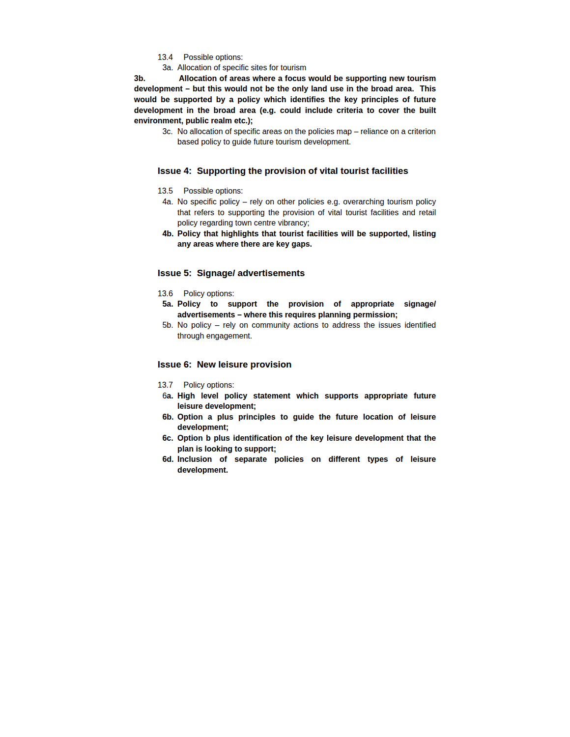13.4 Possible options:
3a.
Allocation of specific sites for tourism
3b. Allocation of areas where a focus would be supporting new tourism development – but this would not be the only land use in the broad area. This would be supported by a policy which identifies the key principles of future development in the broad area (e.g. could include criteria to cover the built environment, public realm etc.);
3c.
No allocation of specific areas on the policies map – reliance on a criterion based policy to guide future tourism development.
Issue 4: Supporting the provision of vital tourist facilities
13.5 Possible options:
4a.
No specific policy – rely on other policies e.g. overarching tourism policy that refers to supporting the provision of vital tourist facilities and retail policy regarding town centre vibrancy;
4b.
Policy that highlights that tourist facilities will be supported, listing any areas where there are key gaps.
Issue 5: Signage/ advertisements
13.6 Policy options:
5a.
Policy to support the provision of appropriate signage/ advertisements – where this requires planning permission;
5b.
No policy – rely on community actions to address the issues identified through engagement.
Issue 6: New leisure provision
13.7 Policy options:
6a.
High level policy statement which supports appropriate future leisure development;
6b.
Option a plus principles to guide the future location of leisure development;
6c.
Option b plus identification of the key leisure development that the plan is looking to support;
6d.
Inclusion of separate policies on different types of leisure development.